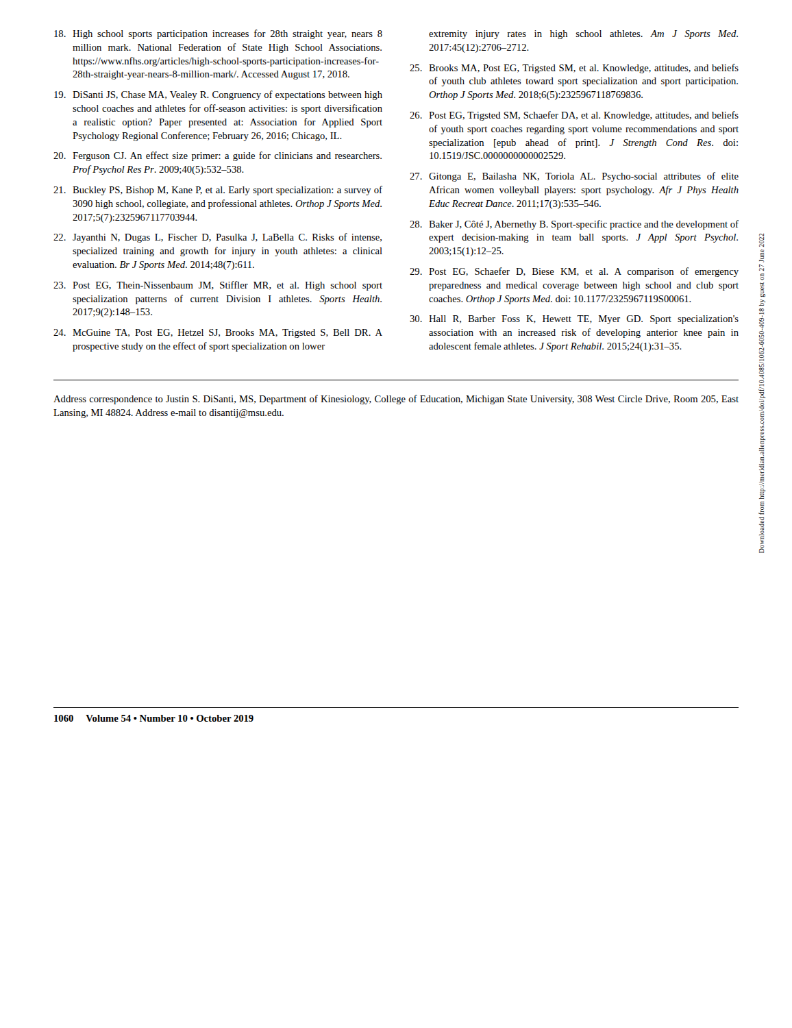Downloaded from http://meridian.allenpress.com/doi/pdf/10.4085/1062-6050-409-18 by guest on 27 June 2022
18. High school sports participation increases for 28th straight year, nears 8 million mark. National Federation of State High School Associations. https://www.nfhs.org/articles/high-school-sports-participation-increases-for-28th-straight-year-nears-8-million-mark/. Accessed August 17, 2018.
19. DiSanti JS, Chase MA, Vealey R. Congruency of expectations between high school coaches and athletes for off-season activities: is sport diversification a realistic option? Paper presented at: Association for Applied Sport Psychology Regional Conference; February 26, 2016; Chicago, IL.
20. Ferguson CJ. An effect size primer: a guide for clinicians and researchers. Prof Psychol Res Pr. 2009;40(5):532–538.
21. Buckley PS, Bishop M, Kane P, et al. Early sport specialization: a survey of 3090 high school, collegiate, and professional athletes. Orthop J Sports Med. 2017;5(7):2325967117703944.
22. Jayanthi N, Dugas L, Fischer D, Pasulka J, LaBella C. Risks of intense, specialized training and growth for injury in youth athletes: a clinical evaluation. Br J Sports Med. 2014;48(7):611.
23. Post EG, Thein-Nissenbaum JM, Stiffler MR, et al. High school sport specialization patterns of current Division I athletes. Sports Health. 2017;9(2):148–153.
24. McGuine TA, Post EG, Hetzel SJ, Brooks MA, Trigsted S, Bell DR. A prospective study on the effect of sport specialization on lower
extremity injury rates in high school athletes. Am J Sports Med. 2017:45(12):2706–2712.
25. Brooks MA, Post EG, Trigsted SM, et al. Knowledge, attitudes, and beliefs of youth club athletes toward sport specialization and sport participation. Orthop J Sports Med. 2018;6(5):2325967118769836.
26. Post EG, Trigsted SM, Schaefer DA, et al. Knowledge, attitudes, and beliefs of youth sport coaches regarding sport volume recommendations and sport specialization [epub ahead of print]. J Strength Cond Res. doi: 10.1519/JSC.0000000000002529.
27. Gitonga E, Bailasha NK, Toriola AL. Psycho-social attributes of elite African women volleyball players: sport psychology. Afr J Phys Health Educ Recreat Dance. 2011;17(3):535–546.
28. Baker J, Côté J, Abernethy B. Sport-specific practice and the development of expert decision-making in team ball sports. J Appl Sport Psychol. 2003;15(1):12–25.
29. Post EG, Schaefer D, Biese KM, et al. A comparison of emergency preparedness and medical coverage between high school and club sport coaches. Orthop J Sports Med. doi: 10.1177/2325967119S00061.
30. Hall R, Barber Foss K, Hewett TE, Myer GD. Sport specialization's association with an increased risk of developing anterior knee pain in adolescent female athletes. J Sport Rehabil. 2015;24(1):31–35.
Address correspondence to Justin S. DiSanti, MS, Department of Kinesiology, College of Education, Michigan State University, 308 West Circle Drive, Room 205, East Lansing, MI 48824. Address e-mail to disantij@msu.edu.
1060 Volume 54 • Number 10 • October 2019